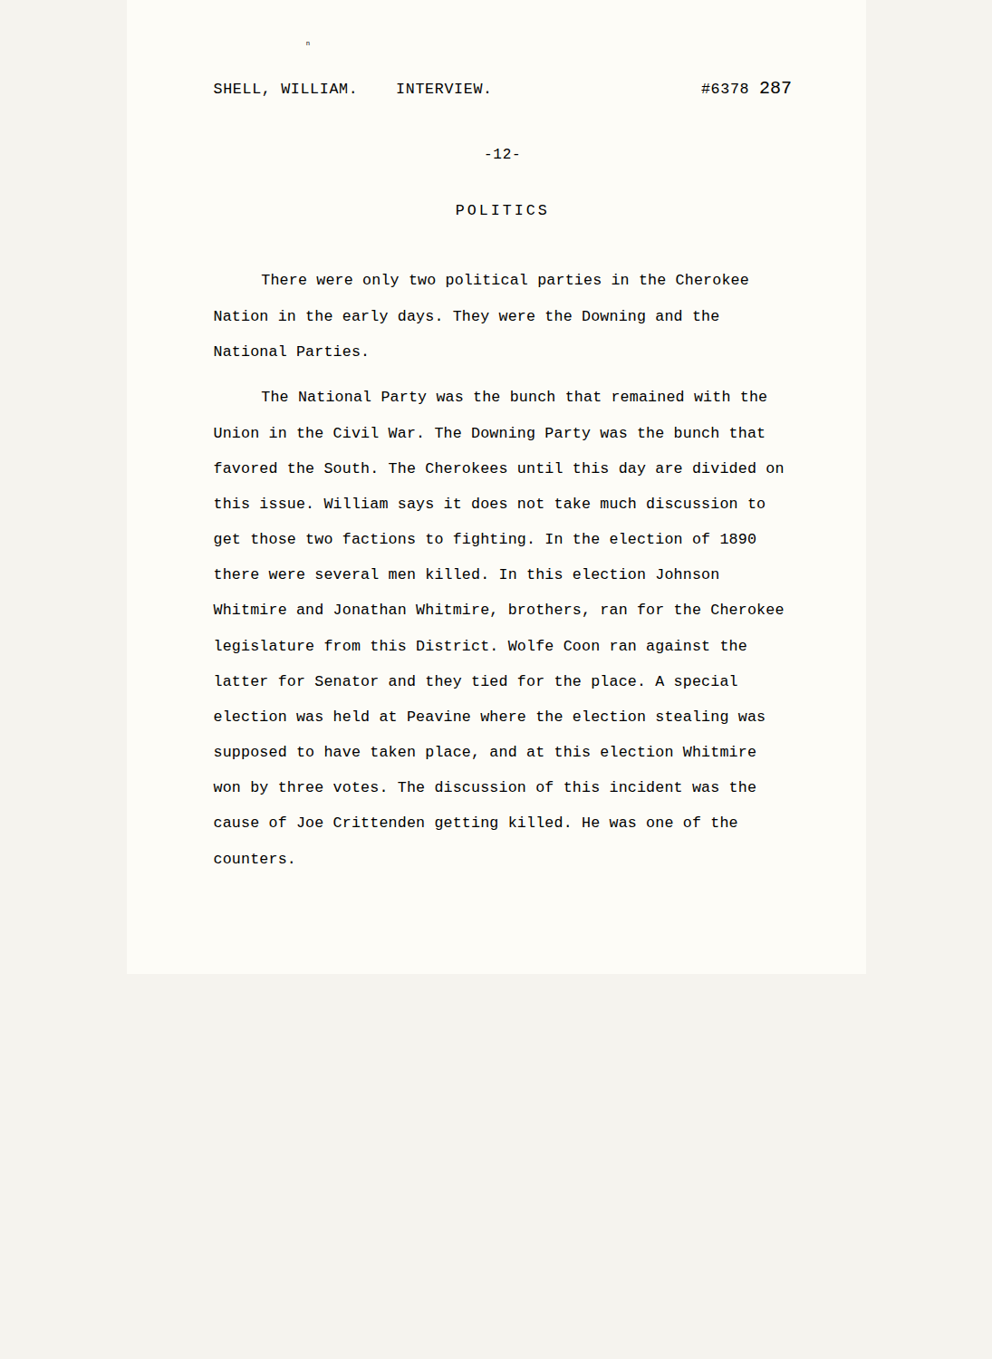ⁿ
SHELL, WILLIAM.
INTERVIEW.
#6378 287
-12-
POLITICS
 
There were only two political parties in the Cherokee Nation in the early days. They were the Downing and the National Parties.
The National Party was the bunch that remained with the Union in the Civil War. The Downing Party was the bunch that favored the South. The Cherokees until this day are divided on this issue. William says it does not take much discussion to get those two factions to fighting. In the election of 1890 there were several men killed. In this election Johnson Whitmire and Jonathan Whitmire, brothers, ran for the Cherokee legislature from this District. Wolfe Coon ran against the latter for Senator and they tied for the place. A special election was held at Peavine where the election stealing was supposed to have taken place, and at this election Whitmire won by three votes. The discussion of this incident was the cause of Joe Crittenden getting killed. He was one of the counters.